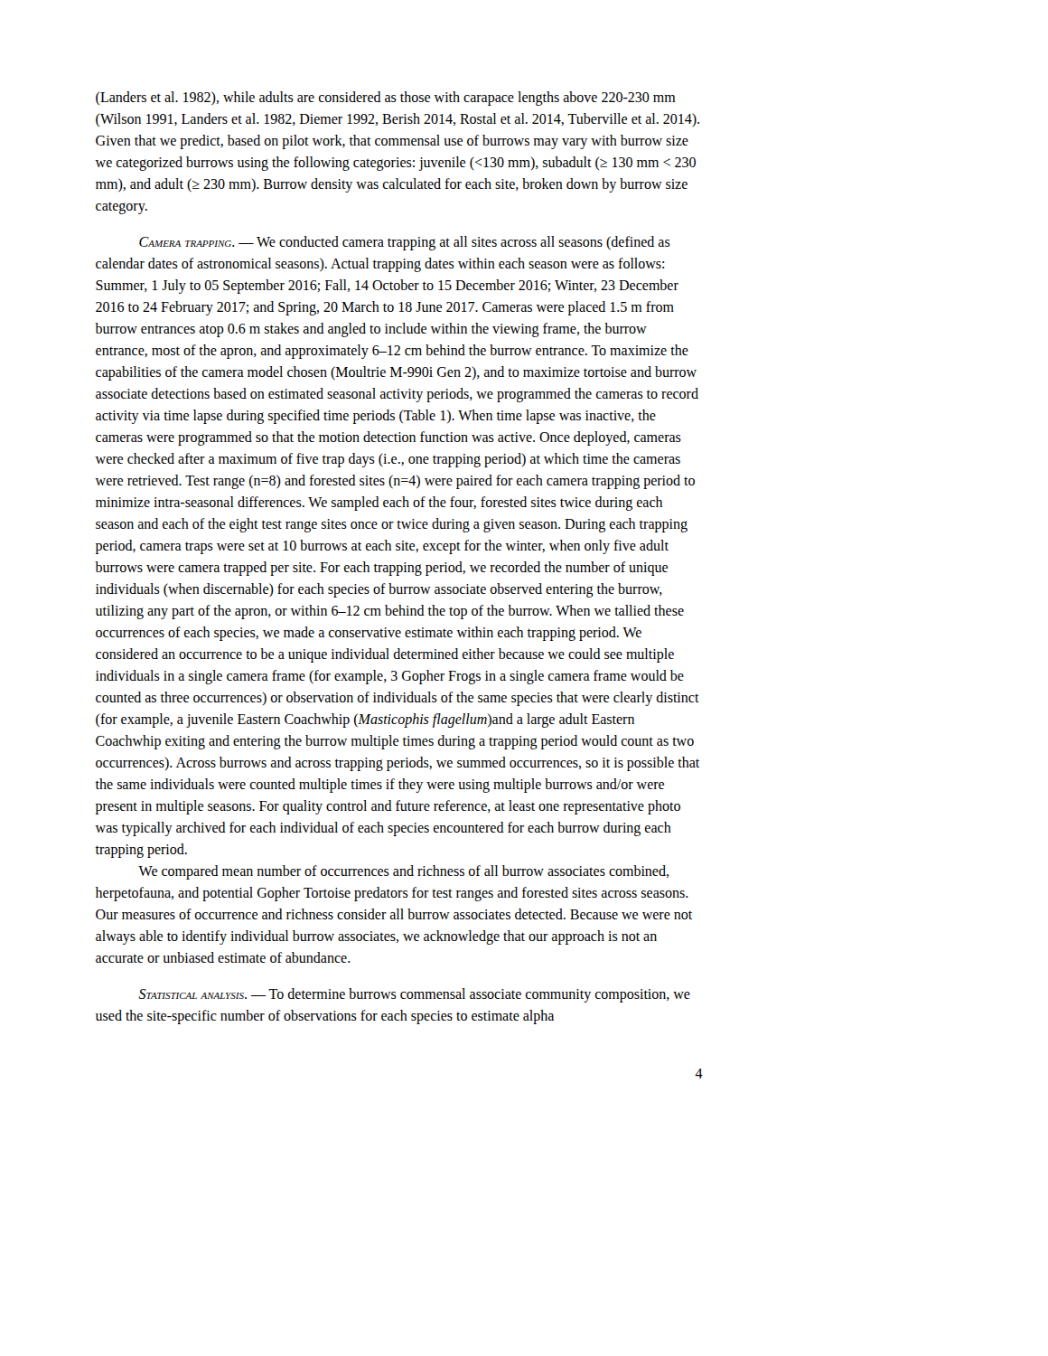(Landers et al. 1982), while adults are considered as those with carapace lengths above 220-230 mm (Wilson 1991, Landers et al. 1982, Diemer 1992, Berish 2014, Rostal et al. 2014, Tuberville et al. 2014). Given that we predict, based on pilot work, that commensal use of burrows may vary with burrow size we categorized burrows using the following categories: juvenile (<130 mm), subadult (≥ 130 mm < 230 mm), and adult (≥ 230 mm). Burrow density was calculated for each site, broken down by burrow size category.
Camera trapping. — We conducted camera trapping at all sites across all seasons (defined as calendar dates of astronomical seasons). Actual trapping dates within each season were as follows: Summer, 1 July to 05 September 2016; Fall, 14 October to 15 December 2016; Winter, 23 December 2016 to 24 February 2017; and Spring, 20 March to 18 June 2017. Cameras were placed 1.5 m from burrow entrances atop 0.6 m stakes and angled to include within the viewing frame, the burrow entrance, most of the apron, and approximately 6–12 cm behind the burrow entrance. To maximize the capabilities of the camera model chosen (Moultrie M-990i Gen 2), and to maximize tortoise and burrow associate detections based on estimated seasonal activity periods, we programmed the cameras to record activity via time lapse during specified time periods (Table 1). When time lapse was inactive, the cameras were programmed so that the motion detection function was active. Once deployed, cameras were checked after a maximum of five trap days (i.e., one trapping period) at which time the cameras were retrieved. Test range (n=8) and forested sites (n=4) were paired for each camera trapping period to minimize intra-seasonal differences. We sampled each of the four, forested sites twice during each season and each of the eight test range sites once or twice during a given season. During each trapping period, camera traps were set at 10 burrows at each site, except for the winter, when only five adult burrows were camera trapped per site. For each trapping period, we recorded the number of unique individuals (when discernable) for each species of burrow associate observed entering the burrow, utilizing any part of the apron, or within 6–12 cm behind the top of the burrow. When we tallied these occurrences of each species, we made a conservative estimate within each trapping period. We considered an occurrence to be a unique individual determined either because we could see multiple individuals in a single camera frame (for example, 3 Gopher Frogs in a single camera frame would be counted as three occurrences) or observation of individuals of the same species that were clearly distinct (for example, a juvenile Eastern Coachwhip (Masticophis flagellum)and a large adult Eastern Coachwhip exiting and entering the burrow multiple times during a trapping period would count as two occurrences). Across burrows and across trapping periods, we summed occurrences, so it is possible that the same individuals were counted multiple times if they were using multiple burrows and/or were present in multiple seasons. For quality control and future reference, at least one representative photo was typically archived for each individual of each species encountered for each burrow during each trapping period.
We compared mean number of occurrences and richness of all burrow associates combined, herpetofauna, and potential Gopher Tortoise predators for test ranges and forested sites across seasons. Our measures of occurrence and richness consider all burrow associates detected. Because we were not always able to identify individual burrow associates, we acknowledge that our approach is not an accurate or unbiased estimate of abundance.
Statistical analysis. — To determine burrows commensal associate community composition, we used the site-specific number of observations for each species to estimate alpha
4